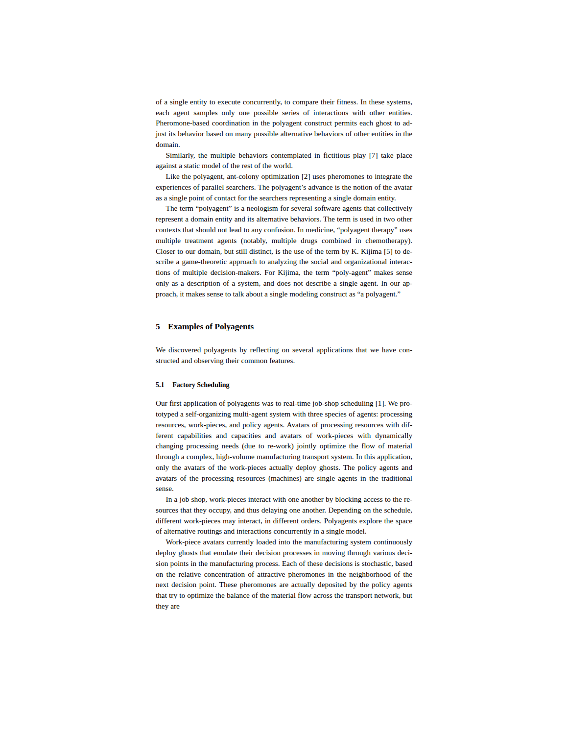of a single entity to execute concurrently, to compare their fitness. In these systems, each agent samples only one possible series of interactions with other entities. Pheromone-based coordination in the polyagent construct permits each ghost to adjust its behavior based on many possible alternative behaviors of other entities in the domain.
Similarly, the multiple behaviors contemplated in fictitious play [7] take place against a static model of the rest of the world.
Like the polyagent, ant-colony optimization [2] uses pheromones to integrate the experiences of parallel searchers. The polyagent’s advance is the notion of the avatar as a single point of contact for the searchers representing a single domain entity.
The term “polyagent” is a neologism for several software agents that collectively represent a domain entity and its alternative behaviors. The term is used in two other contexts that should not lead to any confusion. In medicine, “polyagent therapy” uses multiple treatment agents (notably, multiple drugs combined in chemotherapy). Closer to our domain, but still distinct, is the use of the term by K. Kijima [5] to describe a game-theoretic approach to analyzing the social and organizational interactions of multiple decision-makers. For Kijima, the term “poly-agent” makes sense only as a description of a system, and does not describe a single agent. In our approach, it makes sense to talk about a single modeling construct as “a polyagent.”
5 Examples of Polyagents
We discovered polyagents by reflecting on several applications that we have constructed and observing their common features.
5.1 Factory Scheduling
Our first application of polyagents was to real-time job-shop scheduling [1]. We prototyped a self-organizing multi-agent system with three species of agents: processing resources, work-pieces, and policy agents. Avatars of processing resources with different capabilities and capacities and avatars of work-pieces with dynamically changing processing needs (due to re-work) jointly optimize the flow of material through a complex, high-volume manufacturing transport system. In this application, only the avatars of the work-pieces actually deploy ghosts. The policy agents and avatars of the processing resources (machines) are single agents in the traditional sense.
In a job shop, work-pieces interact with one another by blocking access to the resources that they occupy, and thus delaying one another. Depending on the schedule, different work-pieces may interact, in different orders. Polyagents explore the space of alternative routings and interactions concurrently in a single model.
Work-piece avatars currently loaded into the manufacturing system continuously deploy ghosts that emulate their decision processes in moving through various decision points in the manufacturing process. Each of these decisions is stochastic, based on the relative concentration of attractive pheromones in the neighborhood of the next decision point. These pheromones are actually deposited by the policy agents that try to optimize the balance of the material flow across the transport network, but they are